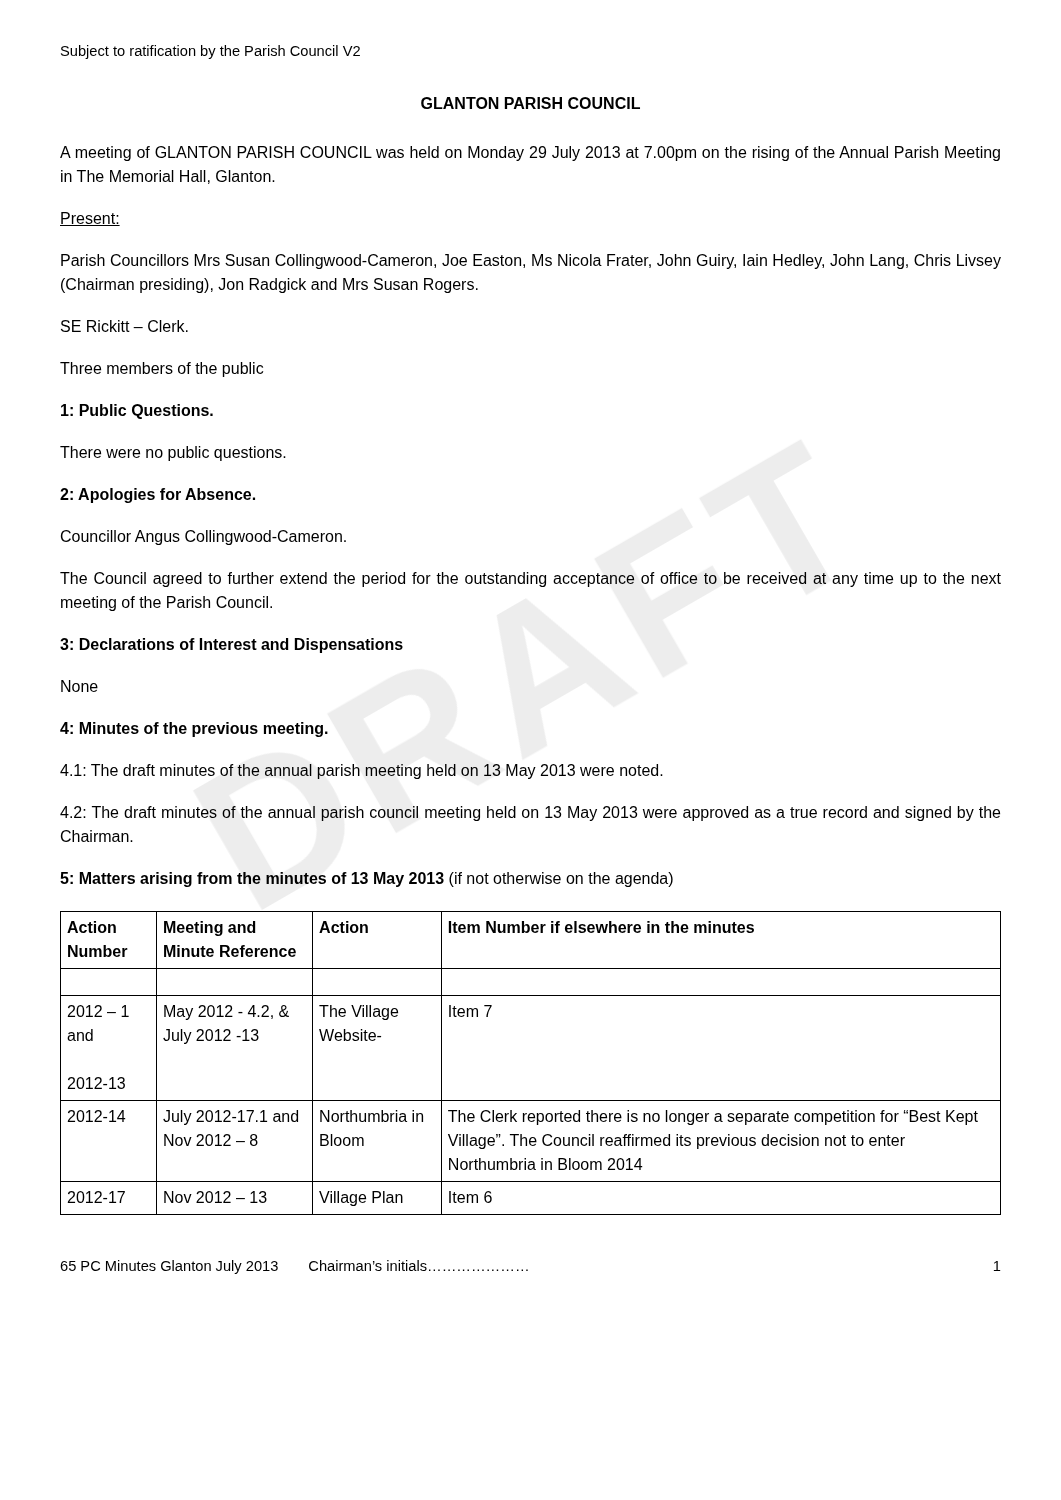DRAFT
Subject to ratification by the Parish Council V2
GLANTON PARISH COUNCIL
A meeting of GLANTON PARISH COUNCIL was held on Monday 29 July 2013 at 7.00pm on the rising of the Annual Parish Meeting in The Memorial Hall, Glanton.
Present:
Parish Councillors Mrs Susan Collingwood-Cameron, Joe Easton, Ms Nicola Frater, John Guiry, Iain Hedley, John Lang, Chris Livsey (Chairman presiding), Jon Radgick and Mrs Susan Rogers.
SE Rickitt – Clerk.
Three members of the public
1: Public Questions.
There were no public questions.
2: Apologies for Absence.
Councillor Angus Collingwood-Cameron.
The Council agreed to further extend the period for the outstanding acceptance of office to be received at any time up to the next meeting of the Parish Council.
3: Declarations of Interest and Dispensations
None
4: Minutes of the previous meeting.
4.1: The draft minutes of the annual parish meeting held on 13 May 2013 were noted.
4.2: The draft minutes of the annual parish council meeting held on 13 May 2013 were approved as a true record and signed by the Chairman.
5: Matters arising from the minutes of 13 May 2013 (if not otherwise on the agenda)
| Action Number | Meeting and Minute Reference | Action | Item Number if elsewhere in the minutes |
| --- | --- | --- | --- |
| 2012 – 1 and 2012-13 | May 2012 - 4.2, & July 2012 -13 | The Village Website- | Item 7 |
| 2012-14 | July 2012-17.1 and Nov 2012 – 8 | Northumbria in Bloom | The Clerk reported there is no longer a separate competition for “Best Kept Village”. The Council reaffirmed its previous decision not to enter Northumbria in Bloom 2014 |
| 2012-17 | Nov 2012 – 13 | Village Plan | Item 6 |
65 PC Minutes Glanton July 2013
Chairman’s initials…………………
1